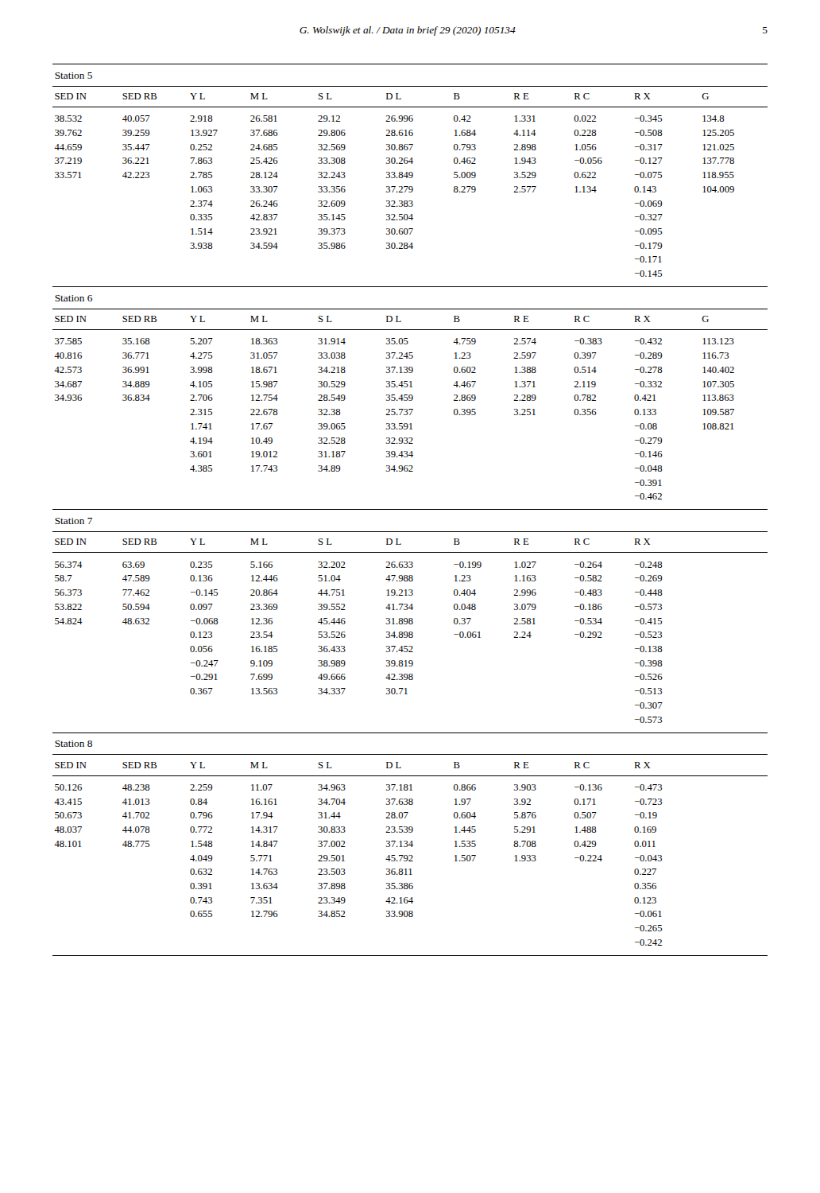G. Wolswijk et al. / Data in brief 29 (2020) 105134 5
Station 5
| SED IN | SED RB | Y L | M L | S L | D L | B | R E | R C | R X | G |
| --- | --- | --- | --- | --- | --- | --- | --- | --- | --- | --- |
| 38.532 | 40.057 | 2.918 | 26.581 | 29.12 | 26.996 | 0.42 | 1.331 | 0.022 | −0.345 | 134.8 |
| 39.762 | 39.259 | 13.927 | 37.686 | 29.806 | 28.616 | 1.684 | 4.114 | 0.228 | −0.508 | 125.205 |
| 44.659 | 35.447 | 0.252 | 24.685 | 32.569 | 30.867 | 0.793 | 2.898 | 1.056 | −0.317 | 121.025 |
| 37.219 | 36.221 | 7.863 | 25.426 | 33.308 | 30.264 | 0.462 | 1.943 | −0.056 | −0.127 | 137.778 |
| 33.571 | 42.223 | 2.785 | 28.124 | 32.243 | 33.849 | 5.009 | 3.529 | 0.622 | −0.075 | 118.955 |
| | | 1.063 | 33.307 | 33.356 | 37.279 | 8.279 | 2.577 | 1.134 | 0.143 | 104.009 |
| | | 2.374 | 26.246 | 32.609 | 32.383 | | | | −0.069 | |
| | | 0.335 | 42.837 | 35.145 | 32.504 | | | | −0.327 | |
| | | 1.514 | 23.921 | 39.373 | 30.607 | | | | −0.095 | |
| | | 3.938 | 34.594 | 35.986 | 30.284 | | | | −0.179 | |
| | | | | | | | | | −0.171 | |
| | | | | | | | | | −0.145 | |
Station 6
| SED IN | SED RB | Y L | M L | S L | D L | B | R E | R C | R X | G |
| --- | --- | --- | --- | --- | --- | --- | --- | --- | --- | --- |
| 37.585 | 35.168 | 5.207 | 18.363 | 31.914 | 35.05 | 4.759 | 2.574 | −0.383 | −0.432 | 113.123 |
| 40.816 | 36.771 | 4.275 | 31.057 | 33.038 | 37.245 | 1.23 | 2.597 | 0.397 | −0.289 | 116.73 |
| 42.573 | 36.991 | 3.998 | 18.671 | 34.218 | 37.139 | 0.602 | 1.388 | 0.514 | −0.278 | 140.402 |
| 34.687 | 34.889 | 4.105 | 15.987 | 30.529 | 35.451 | 4.467 | 1.371 | 2.119 | −0.332 | 107.305 |
| 34.936 | 36.834 | 2.706 | 12.754 | 28.549 | 35.459 | 2.869 | 2.289 | 0.782 | 0.421 | 113.863 |
| | | 2.315 | 22.678 | 32.38 | 25.737 | 0.395 | 3.251 | 0.356 | 0.133 | 109.587 |
| | | 1.741 | 17.67 | 39.065 | 33.591 | | | | −0.08 | 108.821 |
| | | 4.194 | 10.49 | 32.528 | 32.932 | | | | −0.279 | |
| | | 3.601 | 19.012 | 31.187 | 39.434 | | | | −0.146 | |
| | | 4.385 | 17.743 | 34.89 | 34.962 | | | | −0.048 | |
| | | | | | | | | | −0.391 | |
| | | | | | | | | | −0.462 | |
Station 7
| SED IN | SED RB | Y L | M L | S L | D L | B | R E | R C | R X | |
| --- | --- | --- | --- | --- | --- | --- | --- | --- | --- | --- |
| 56.374 | 63.69 | 0.235 | 5.166 | 32.202 | 26.633 | −0.199 | 1.027 | −0.264 | −0.248 | |
| 58.7 | 47.589 | 0.136 | 12.446 | 51.04 | 47.988 | 1.23 | 1.163 | −0.582 | −0.269 | |
| 56.373 | 77.462 | −0.145 | 20.864 | 44.751 | 19.213 | 0.404 | 2.996 | −0.483 | −0.448 | |
| 53.822 | 50.594 | 0.097 | 23.369 | 39.552 | 41.734 | 0.048 | 3.079 | −0.186 | −0.573 | |
| 54.824 | 48.632 | −0.068 | 12.36 | 45.446 | 31.898 | 0.37 | 2.581 | −0.534 | −0.415 | |
| | | 0.123 | 23.54 | 53.526 | 34.898 | −0.061 | 2.24 | −0.292 | −0.523 | |
| | | 0.056 | 16.185 | 36.433 | 37.452 | | | | −0.138 | |
| | | −0.247 | 9.109 | 38.989 | 39.819 | | | | −0.398 | |
| | | −0.291 | 7.699 | 49.666 | 42.398 | | | | −0.526 | |
| | | 0.367 | 13.563 | 34.337 | 30.71 | | | | −0.513 | |
| | | | | | | | | | −0.307 | |
| | | | | | | | | | −0.573 | |
Station 8
| SED IN | SED RB | Y L | M L | S L | D L | B | R E | R C | R X | |
| --- | --- | --- | --- | --- | --- | --- | --- | --- | --- | --- |
| 50.126 | 48.238 | 2.259 | 11.07 | 34.963 | 37.181 | 0.866 | 3.903 | −0.136 | −0.473 | |
| 43.415 | 41.013 | 0.84 | 16.161 | 34.704 | 37.638 | 1.97 | 3.92 | 0.171 | −0.723 | |
| 50.673 | 41.702 | 0.796 | 17.94 | 31.44 | 28.07 | 0.604 | 5.876 | 0.507 | −0.19 | |
| 48.037 | 44.078 | 0.772 | 14.317 | 30.833 | 23.539 | 1.445 | 5.291 | 1.488 | 0.169 | |
| 48.101 | 48.775 | 1.548 | 14.847 | 37.002 | 37.134 | 1.535 | 8.708 | 0.429 | 0.011 | |
| | | 4.049 | 5.771 | 29.501 | 45.792 | 1.507 | 1.933 | −0.224 | −0.043 | |
| | | 0.632 | 14.763 | 23.503 | 36.811 | | | | 0.227 | |
| | | 0.391 | 13.634 | 37.898 | 35.386 | | | | 0.356 | |
| | | 0.743 | 7.351 | 23.349 | 42.164 | | | | 0.123 | |
| | | 0.655 | 12.796 | 34.852 | 33.908 | | | | −0.061 | |
| | | | | | | | | | −0.265 | |
| | | | | | | | | | −0.242 | |